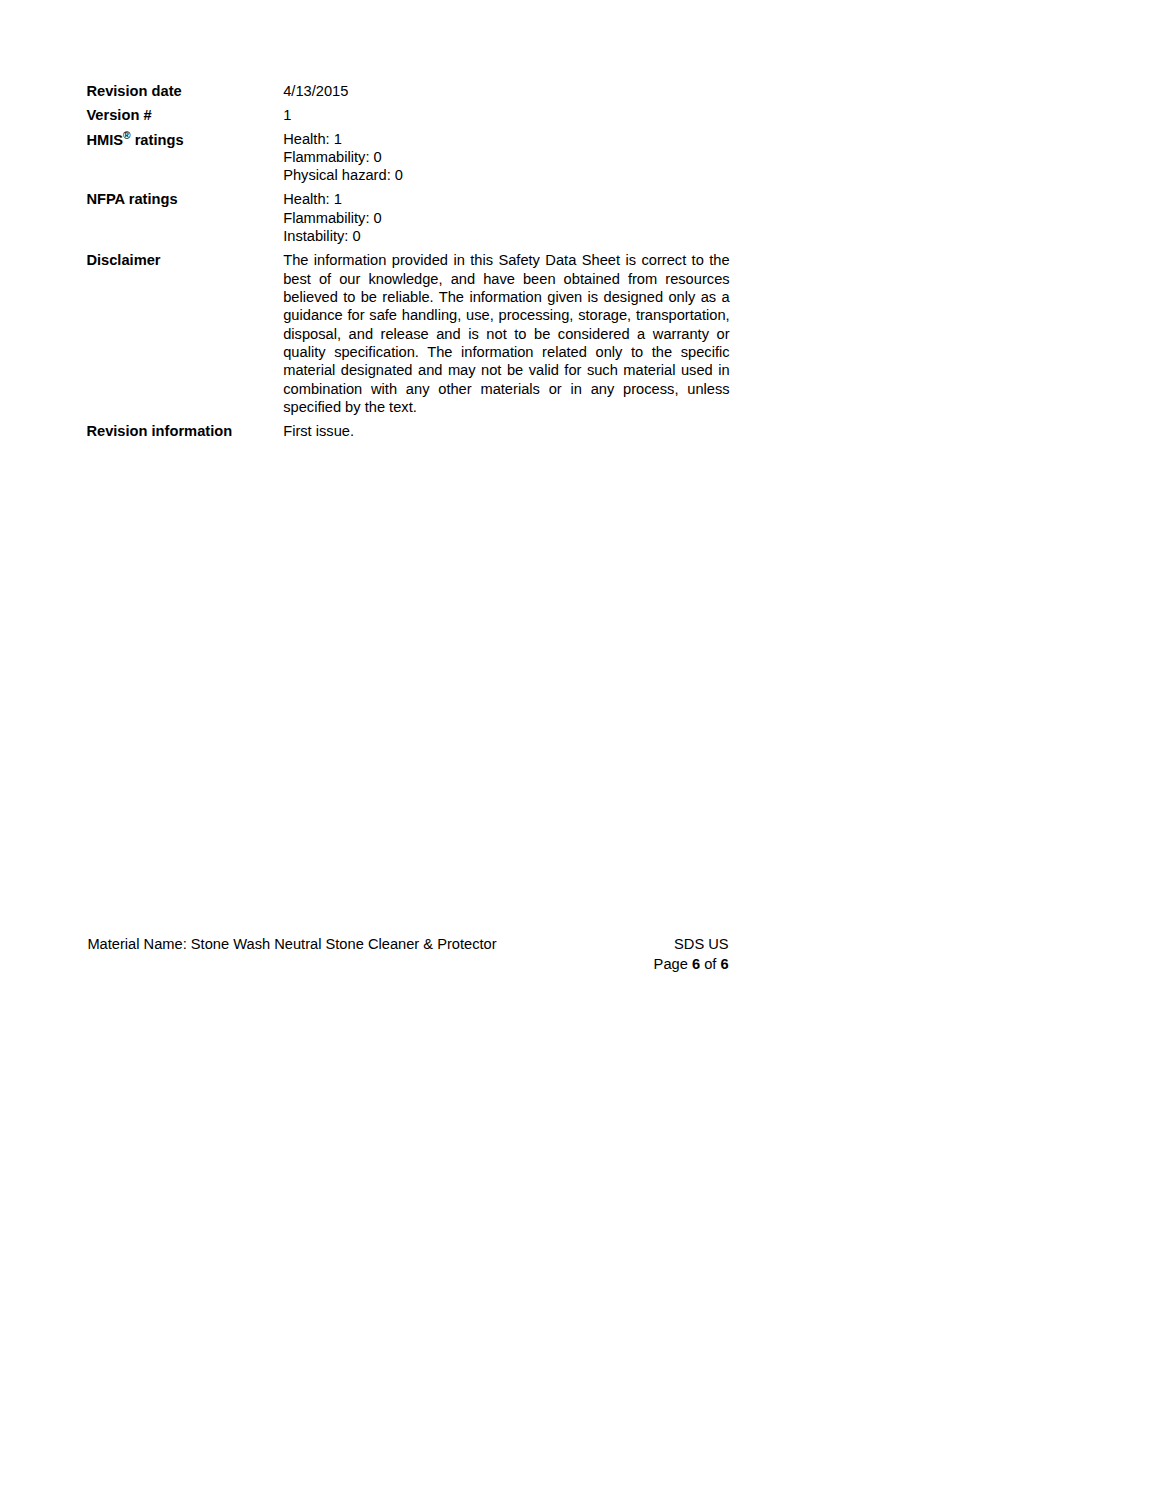| Revision date | 4/13/2015 |
| Version # | 1 |
| HMIS ® ratings | Health: 1 Flammability: 0 Physical hazard: 0 |
| NFPA ratings | Health: 1 Flammability: 0 Instability: 0 |
| Disclaimer | The information provided in this Safety Data Sheet is correct to the best of our knowledge, and have been obtained from resources believed to be reliable. The information given is designed only as a guidance for safe handling, use, processing, storage, transportation, disposal, and release and is not to be considered a warranty or quality specification. The information related only to the specific material designated and may not be valid for such material used in combination with any other materials or in any process, unless specified by the text. |
| Revision information | First issue. |
| Material Name: Stone Wash Neutral Stone Cleaner & Protector | SDS US |
| | Page 6 of 6 |